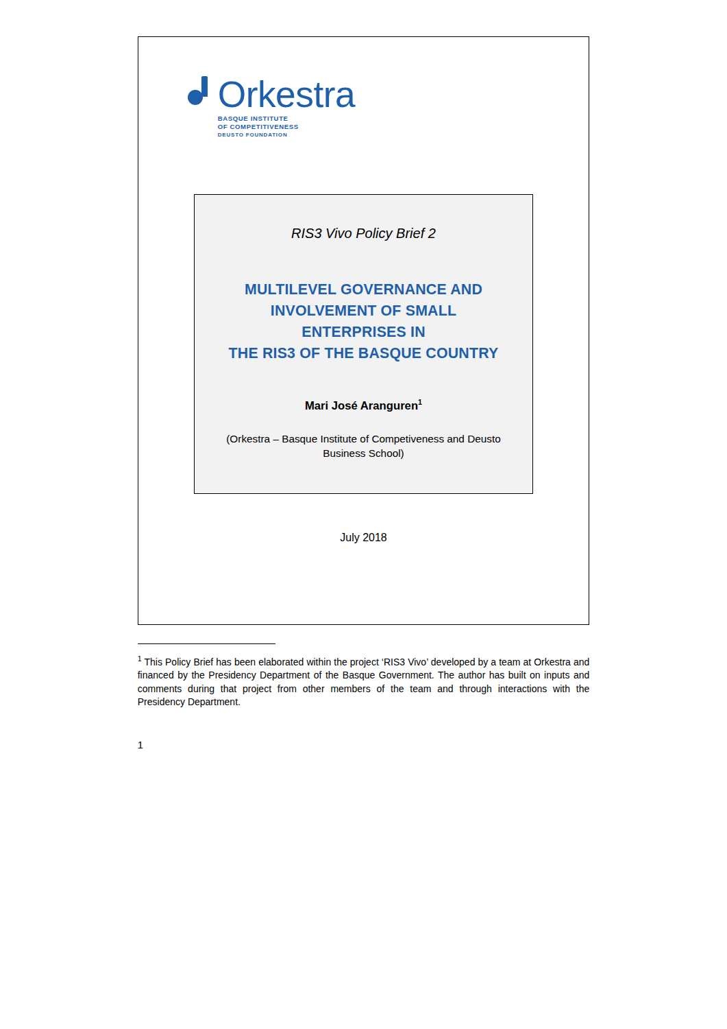Orkestra
BASQUE INSTITUTE
OF COMPETITIVENESS DEUSTO FOUNDATION
RIS3 Vivo Policy Brief 2
Multilevel Governance and
Involvement of Small Enterprises in
the RIS3 of the Basque Country
Mari José Aranguren1
(Orkestra – Basque Institute of Competiveness and Deusto Business School)
July 2018
1 This Policy Brief has been elaborated within the project ‘RIS3 Vivo’ developed by a team at Orkestra and financed by the Presidency Department of the Basque Government. The author has built on inputs and comments during that project from other members of the team and through interactions with the Presidency Department.
1